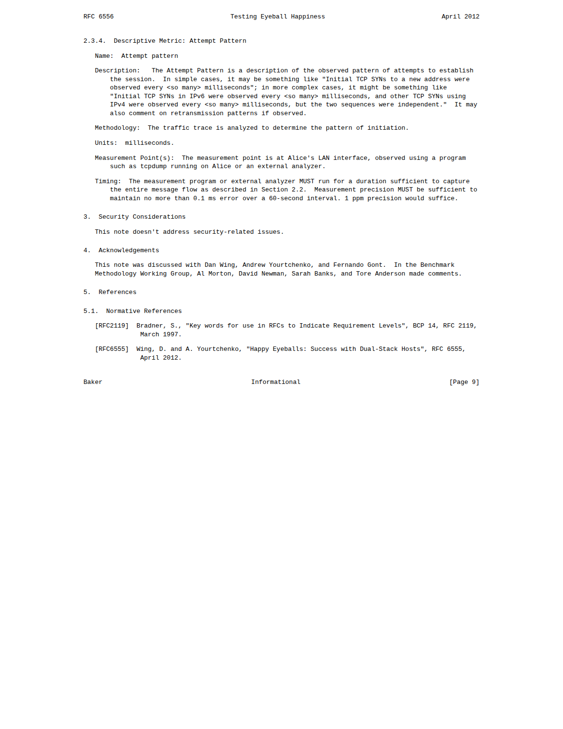RFC 6556 Testing Eyeball Happiness April 2012
2.3.4. Descriptive Metric: Attempt Pattern
Name: Attempt pattern
Description: The Attempt Pattern is a description of the observed pattern of attempts to establish the session. In simple cases, it may be something like "Initial TCP SYNs to a new address were observed every <so many> milliseconds"; in more complex cases, it might be something like "Initial TCP SYNs in IPv6 were observed every <so many> milliseconds, and other TCP SYNs using IPv4 were observed every <so many> milliseconds, but the two sequences were independent." It may also comment on retransmission patterns if observed.
Methodology: The traffic trace is analyzed to determine the pattern of initiation.
Units: milliseconds.
Measurement Point(s): The measurement point is at Alice's LAN interface, observed using a program such as tcpdump running on Alice or an external analyzer.
Timing: The measurement program or external analyzer MUST run for a duration sufficient to capture the entire message flow as described in Section 2.2. Measurement precision MUST be sufficient to maintain no more than 0.1 ms error over a 60-second interval. 1 ppm precision would suffice.
3. Security Considerations
This note doesn't address security-related issues.
4. Acknowledgements
This note was discussed with Dan Wing, Andrew Yourtchenko, and Fernando Gont. In the Benchmark Methodology Working Group, Al Morton, David Newman, Sarah Banks, and Tore Anderson made comments.
5. References
5.1. Normative References
[RFC2119] Bradner, S., "Key words for use in RFCs to Indicate Requirement Levels", BCP 14, RFC 2119, March 1997.
[RFC6555] Wing, D. and A. Yourtchenko, "Happy Eyeballs: Success with Dual-Stack Hosts", RFC 6555, April 2012.
Baker Informational [Page 9]